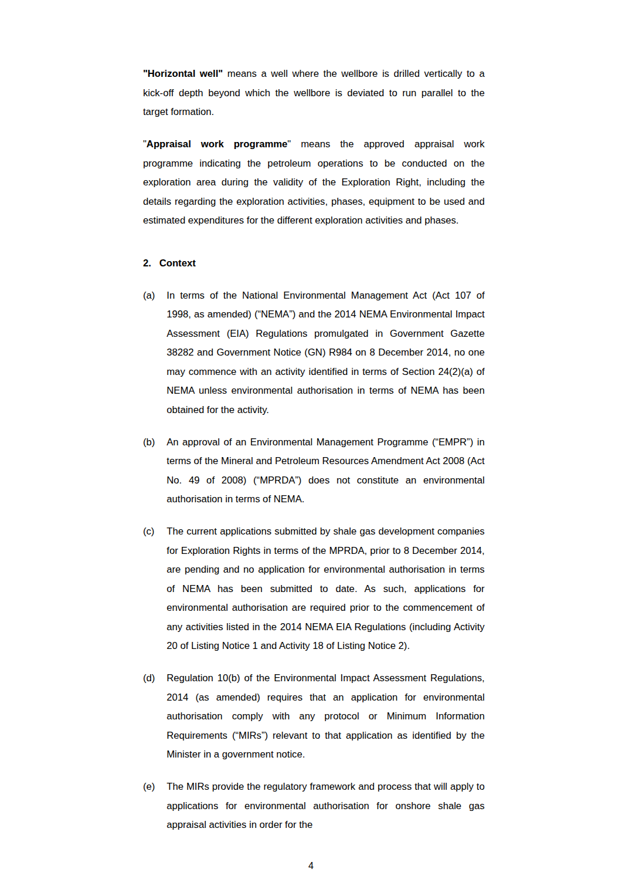"Horizontal well" means a well where the wellbore is drilled vertically to a kick-off depth beyond which the wellbore is deviated to run parallel to the target formation.
"Appraisal work programme" means the approved appraisal work programme indicating the petroleum operations to be conducted on the exploration area during the validity of the Exploration Right, including the details regarding the exploration activities, phases, equipment to be used and estimated expenditures for the different exploration activities and phases.
2. Context
(a) In terms of the National Environmental Management Act (Act 107 of 1998, as amended) (“NEMA”) and the 2014 NEMA Environmental Impact Assessment (EIA) Regulations promulgated in Government Gazette 38282 and Government Notice (GN) R984 on 8 December 2014, no one may commence with an activity identified in terms of Section 24(2)(a) of NEMA unless environmental authorisation in terms of NEMA has been obtained for the activity.
(b) An approval of an Environmental Management Programme (“EMPR”) in terms of the Mineral and Petroleum Resources Amendment Act 2008 (Act No. 49 of 2008) (“MPRDA”) does not constitute an environmental authorisation in terms of NEMA.
(c) The current applications submitted by shale gas development companies for Exploration Rights in terms of the MPRDA, prior to 8 December 2014, are pending and no application for environmental authorisation in terms of NEMA has been submitted to date. As such, applications for environmental authorisation are required prior to the commencement of any activities listed in the 2014 NEMA EIA Regulations (including Activity 20 of Listing Notice 1 and Activity 18 of Listing Notice 2).
(d) Regulation 10(b) of the Environmental Impact Assessment Regulations, 2014 (as amended) requires that an application for environmental authorisation comply with any protocol or Minimum Information Requirements (“MIRs”) relevant to that application as identified by the Minister in a government notice.
(e) The MIRs provide the regulatory framework and process that will apply to applications for environmental authorisation for onshore shale gas appraisal activities in order for the
4